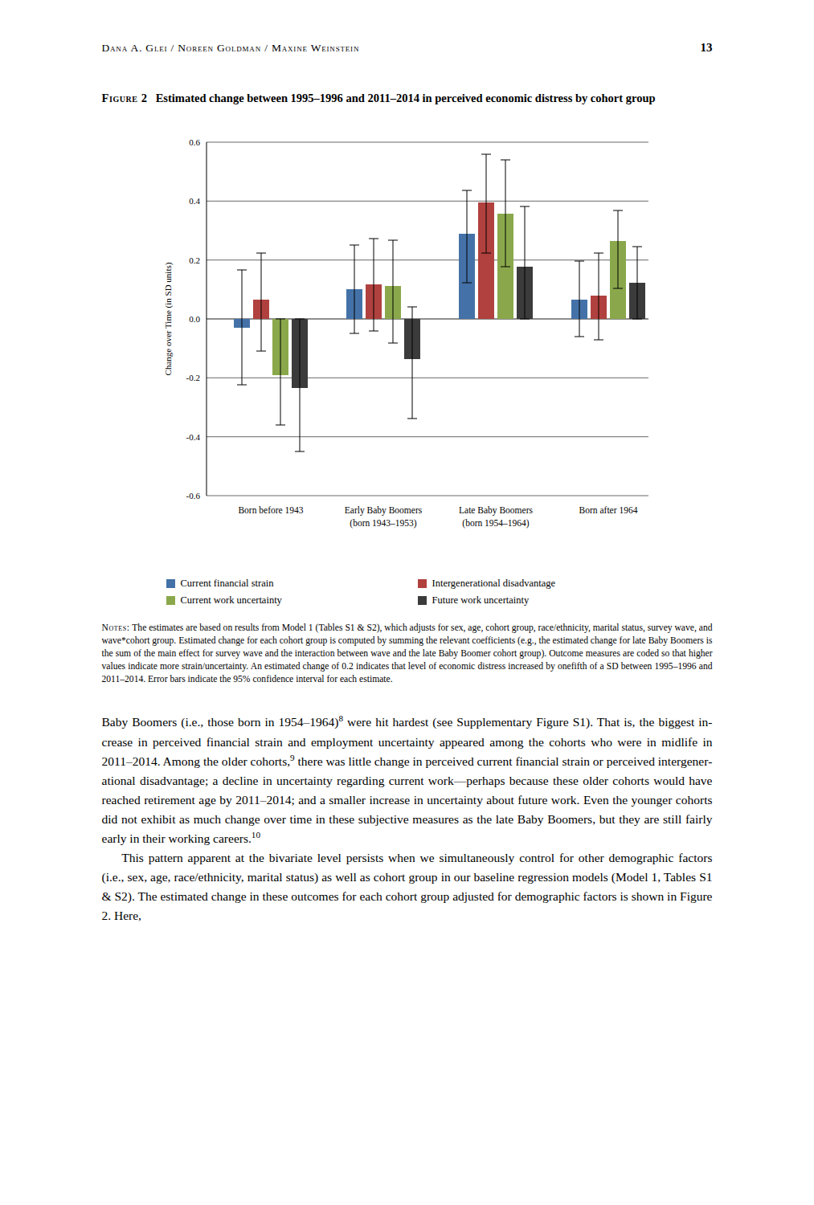Dana A. Glei / Noreen Goldman / Maxine Weinstein 13
Figure 2 Estimated change between 1995–1996 and 2011–2014 in perceived economic distress by cohort group
0.6 0.4 0.2 0.0 -0.2 -0.4 -0.6 Change over Time (in SD units) Born before 1943 Early Baby Boomers (born 1943–1953) Late Baby Boomers (born 1954–1964) Born after 1964
Current financial strain
Intergenerational disadvantage
Current work uncertainty
Future work uncertainty
Notes: The estimates are based on results from Model 1 (Tables S1 & S2), which adjusts for sex, age, cohort group, race/ethnicity, marital status, survey wave, and wave*cohort group. Estimated change for each cohort group is computed by summing the relevant coefficients (e.g., the estimated change for late Baby Boomers is the sum of the main effect for survey wave and the interaction between wave and the late Baby Boomer cohort group). Outcome measures are coded so that higher values indicate more strain/uncertainty. An estimated change of 0.2 indicates that level of economic distress increased by onefifth of a SD between 1995–1996 and 2011–2014. Error bars indicate the 95% confidence interval for each estimate.
Baby Boomers (i.e., those born in 1954–1964)8 were hit hardest (see Supplementary Figure S1). That is, the biggest increase in perceived financial strain and employment uncertainty appeared among the cohorts who were in midlife in 2011–2014. Among the older cohorts,9 there was little change in perceived current financial strain or perceived intergenerational disadvantage; a decline in uncertainty regarding current work—perhaps because these older cohorts would have reached retirement age by 2011–2014; and a smaller increase in uncertainty about future work. Even the younger cohorts did not exhibit as much change over time in these subjective measures as the late Baby Boomers, but they are still fairly early in their working careers.10
This pattern apparent at the bivariate level persists when we simultaneously control for other demographic factors (i.e., sex, age, race/ethnicity, marital status) as well as cohort group in our baseline regression models (Model 1, Tables S1 & S2). The estimated change in these outcomes for each cohort group adjusted for demographic factors is shown in Figure 2. Here,